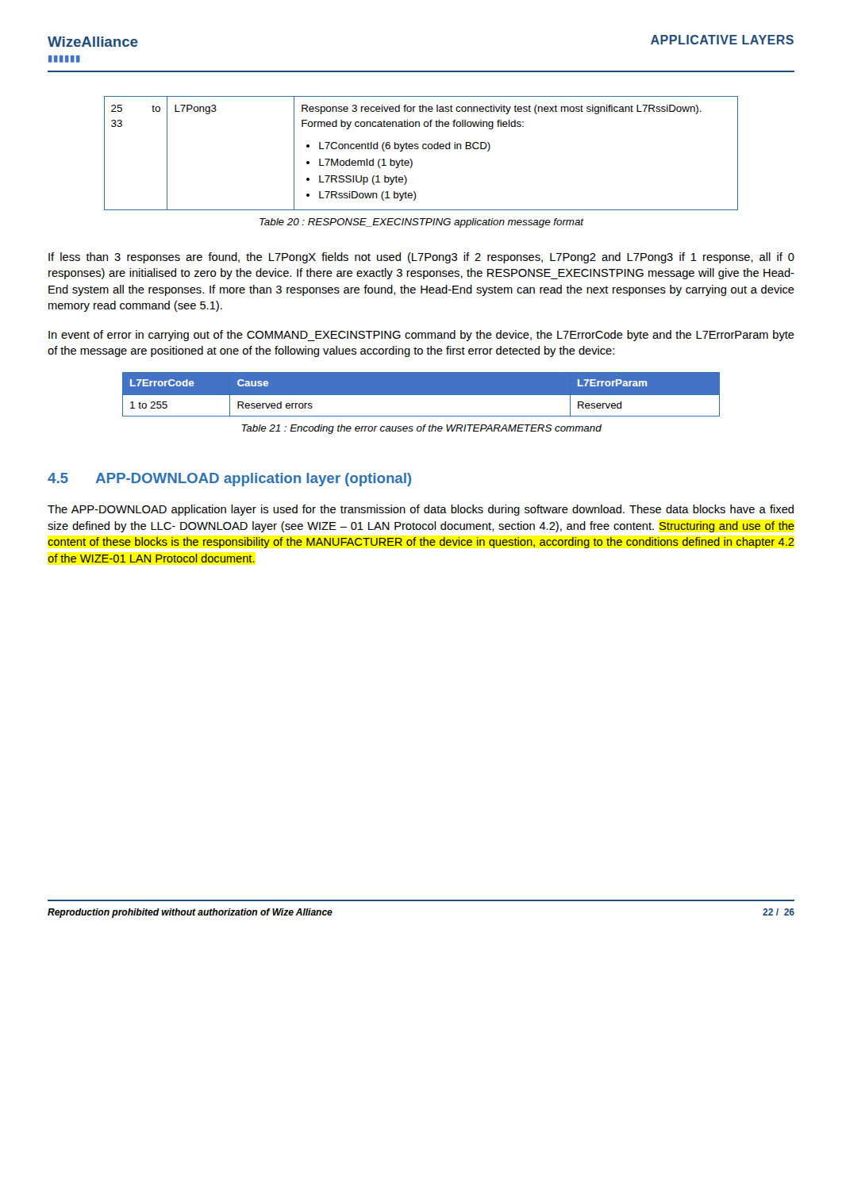Wize Alliance ▮▮▮▮▮▮
APPLICATIVE LAYERS
| 25 to 33 | L7Pong3 | Response 3 received for the last connectivity test (next most significant L7RssiDown). Formed by concatenation of the following fields: L7ConcentId (6 bytes coded in BCD) L7ModemId (1 byte) L7RSSIUp (1 byte) L7RssiDown (1 byte) |
Table 20 : RESPONSE_EXECINSTPING application message format
If less than 3 responses are found, the L7PongX fields not used (L7Pong3 if 2 responses, L7Pong2 and L7Pong3 if 1 response, all if 0 responses) are initialised to zero by the device. If there are exactly 3 responses, the RESPONSE_EXECINSTPING message will give the Head-End system all the responses. If more than 3 responses are found, the Head-End system can read the next responses by carrying out a device memory read command (see 5.1).
In event of error in carrying out of the COMMAND_EXECINSTPING command by the device, the L7ErrorCode byte and the L7ErrorParam byte of the message are positioned at one of the following values according to the first error detected by the device:
| L7ErrorCode | Cause | L7ErrorParam |
| --- | --- | --- |
| 1 to 255 | Reserved errors | Reserved |
Table 21 : Encoding the error causes of the WRITEPARAMETERS command
4.5 APP-DOWNLOAD application layer (optional)
The APP-DOWNLOAD application layer is used for the transmission of data blocks during software download. These data blocks have a fixed size defined by the LLC- DOWNLOAD layer (see WIZE – 01 LAN Protocol document, section 4.2), and free content. Structuring and use of the content of these blocks is the responsibility of the MANUFACTURER of the device in question, according to the conditions defined in chapter 4.2 of the WIZE-01 LAN Protocol document.
Reproduction prohibited without authorization of Wize Alliance
22 / 26